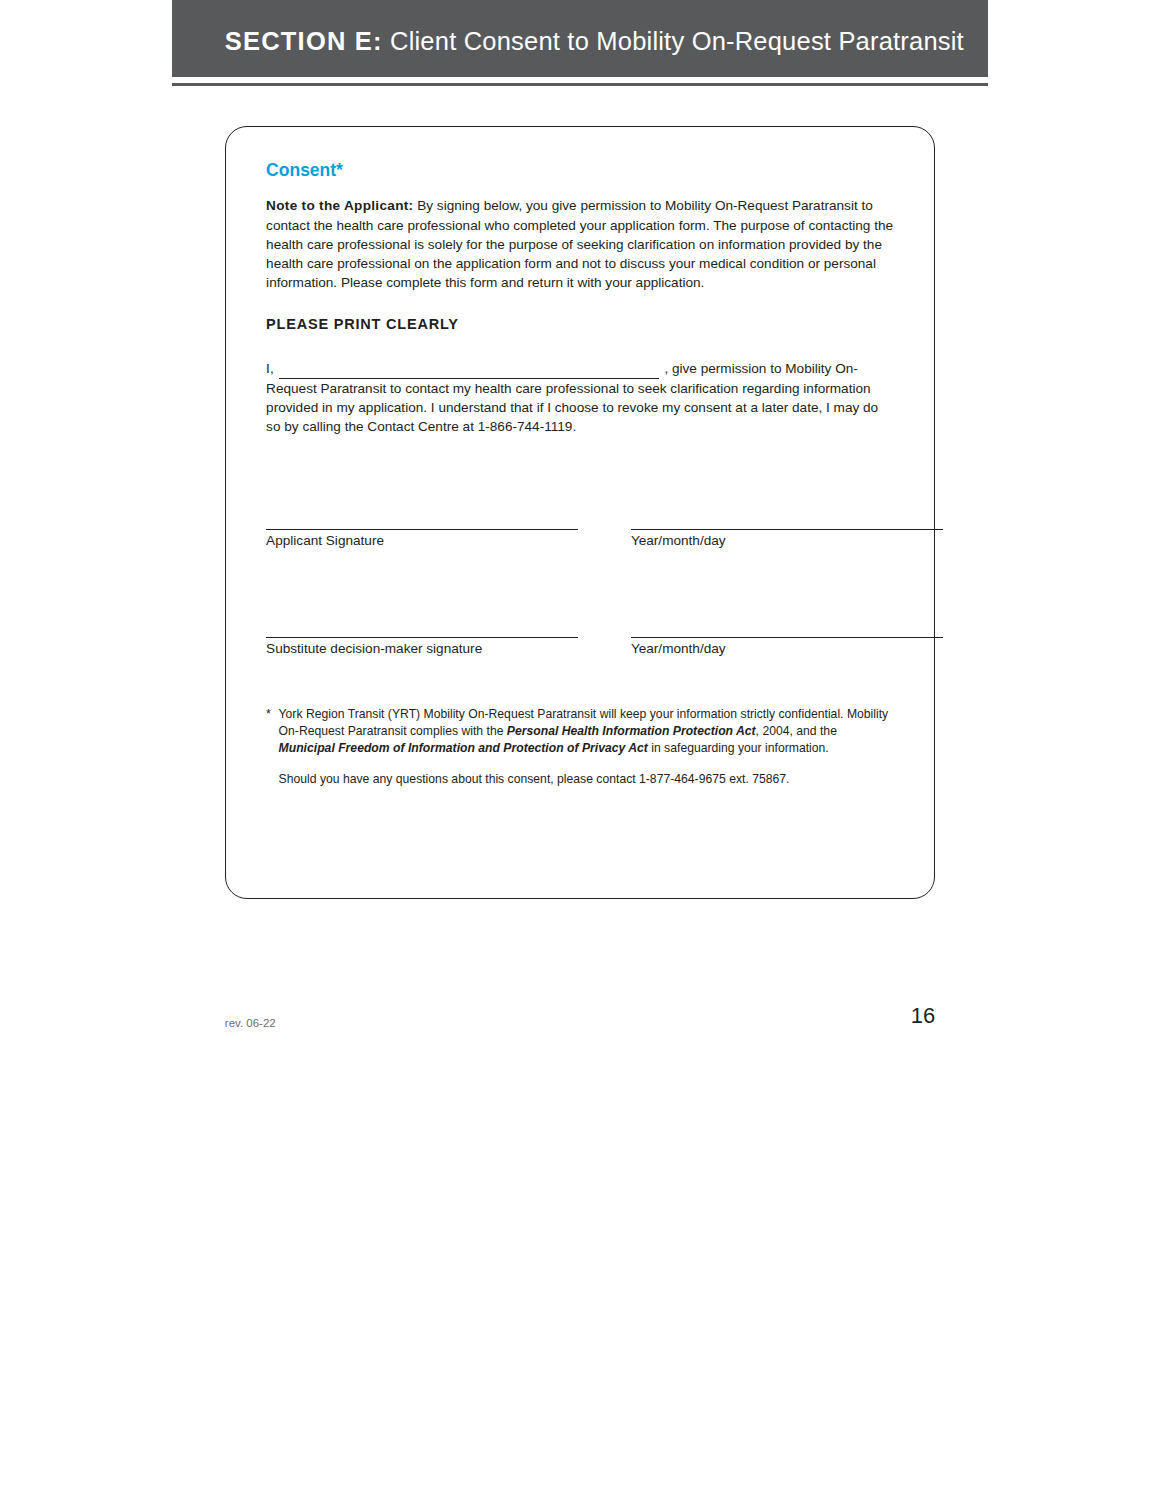SECTION E: Client Consent to Mobility On-Request Paratransit
Consent*
Note to the Applicant: By signing below, you give permission to Mobility On-Request Paratransit to contact the health care professional who completed your application form. The purpose of contacting the health care professional is solely for the purpose of seeking clarification on information provided by the health care professional on the application form and not to discuss your medical condition or personal information. Please complete this form and return it with your application.
PLEASE PRINT CLEARLY
I, , give permission to Mobility On-Request Paratransit to contact my health care professional to seek clarification regarding information provided in my application. I understand that if I choose to revoke my consent at a later date, I may do so by calling the Contact Centre at 1-866-744-1119.
Applicant Signature
Year/month/day
Substitute decision-maker signature
Year/month/day
*
York Region Transit (YRT) Mobility On-Request Paratransit will keep your information strictly confidential. Mobility On-Request Paratransit complies with the Personal Health Information Protection Act, 2004, and the Municipal Freedom of Information and Protection of Privacy Act in safeguarding your information.
Should you have any questions about this consent, please contact 1-877-464-9675 ext. 75867.
rev. 06-22
16